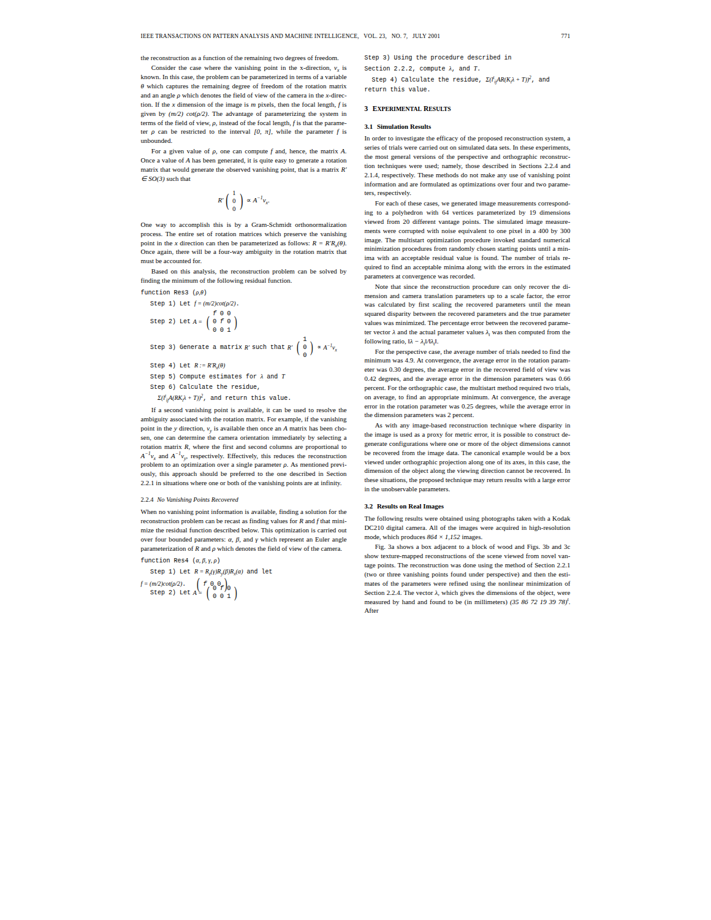IEEE TRANSACTIONS ON PATTERN ANALYSIS AND MACHINE INTELLIGENCE, VOL. 23, NO. 7, JULY 2001
771
the reconstruction as a function of the remaining two degrees of freedom.
Consider the case where the vanishing point in the x-direction, vx is known. In this case, the problem can be parameterized in terms of a variable θ which captures the remaining degree of freedom of the rotation matrix and an angle ρ which denotes the field of view of the camera in the x-direction. If the x dimension of the image is m pixels, then the focal length, f is given by (m/2) cot(ρ/2). The advantage of parameterizing the system in terms of the field of view, ρ, instead of the focal length, f is that the parameter ρ can be restricted to the interval [0, π], while the parameter f is unbounded.
For a given value of ρ, one can compute f and, hence, the matrix A. Once a value of A has been generated, it is quite easy to generate a rotation matrix that would generate the observed vanishing point, that is a matrix R′ ∈ SO(3) such that
R′(100) ∝ A−1vx.
One way to accomplish this is by a Gram-Schmidt orthonormalization process. The entire set of rotation matrices which preserve the vanishing point in the x direction can then be parameterized as follows: R = R′Rx(θ). Once again, there will be a four-way ambiguity in the rotation matrix that must be accounted for.
Based on this analysis, the reconstruction problem can be solved by finding the minimum of the following residual function.
function Res3 (ρ,θ)
Step 1) Let f = (m/2)cot(ρ/2).
Step 2) Let A = (f 000 f 0001)
Step 3) Generate a matrix R′ such that R′ (100) ∝ A−1vx
Step 4) Let R := R′Rx(θ)
Step 5) Compute estimates for λ and T
Step 6) Calculate the residue,
Σ(ltijA(RKiλ + T))2, and return this value.
If a second vanishing point is available, it can be used to resolve the ambiguity associated with the rotation matrix. For example, if the vanishing point in the y direction, vy is available then once an A matrix has been chosen, one can determine the camera orientation immediately by selecting a rotation matrix R, where the first and second columns are proportional to A−1vx and A−1vy, respectively. Effectively, this reduces the reconstruction problem to an optimization over a single parameter ρ. As mentioned previously, this approach should be preferred to the one described in Section 2.2.1 in situations where one or both of the vanishing points are at infinity.
2.2.4 No Vanishing Points Recovered
When no vanishing point information is available, finding a solution for the reconstruction problem can be recast as finding values for R and f that minimize the residual function described below. This optimization is carried out over four bounded parameters: α, β, and γ which represent an Euler angle parameterization of R and ρ which denotes the field of view of the camera.
function Res4 (α, β, γ, ρ)
Step 1) Let R = Rz(γ)Ry(β)Rx(α) and let
f = (m/2)cot(ρ/2). (f 00)
Step 2) Let A = (0 f 0001)
Step 3) Using the procedure described in
Section 2.2.2, compute λ, and T.
Step 4) Calculate the residue, Σ(ltijAR(Kiλ + T))2, and
return this value.
3 EXPERIMENTAL RESULTS
3.1 Simulation Results
In order to investigate the efficacy of the proposed reconstruction system, a series of trials were carried out on simulated data sets. In these experiments, the most general versions of the perspective and orthographic reconstruction techniques were used; namely, those described in Sections 2.2.4 and 2.1.4, respectively. These methods do not make any use of vanishing point information and are formulated as optimizations over four and two parameters, respectively.
For each of these cases, we generated image measurements corresponding to a polyhedron with 64 vertices parameterized by 19 dimensions viewed from 20 different vantage points. The simulated image measurements were corrupted with noise equivalent to one pixel in a 400 by 300 image. The multistart optimization procedure invoked standard numerical minimization procedures from randomly chosen starting points until a minima with an acceptable residual value is found. The number of trials required to find an acceptable minima along with the errors in the estimated parameters at convergence was recorded.
Note that since the reconstruction procedure can only recover the dimension and camera translation parameters up to a scale factor, the error was calculated by first scaling the recovered parameters until the mean squared disparity between the recovered parameters and the true parameter values was minimized. The percentage error between the recovered parameter vector λ and the actual parameter values λt was then computed from the following ratio, ‖λ − λt‖/‖λt‖.
For the perspective case, the average number of trials needed to find the minimum was 4.9. At convergence, the average error in the rotation parameter was 0.30 degrees, the average error in the recovered field of view was 0.42 degrees, and the average error in the dimension parameters was 0.66 percent. For the orthographic case, the multistart method required two trials, on average, to find an appropriate minimum. At convergence, the average error in the rotation parameter was 0.25 degrees, while the average error in the dimension parameters was 2 percent.
As with any image-based reconstruction technique where disparity in the image is used as a proxy for metric error, it is possible to construct degenerate configurations where one or more of the object dimensions cannot be recovered from the image data. The canonical example would be a box viewed under orthographic projection along one of its axes, in this case, the dimension of the object along the viewing direction cannot be recovered. In these situations, the proposed technique may return results with a large error in the unobservable parameters.
3.2 Results on Real Images
The following results were obtained using photographs taken with a Kodak DC210 digital camera. All of the images were acquired in high-resolution mode, which produces 864 × 1,152 images.
Fig. 3a shows a box adjacent to a block of wood and Figs. 3b and 3c show texture-mapped reconstructions of the scene viewed from novel vantage points. The reconstruction was done using the method of Section 2.2.1 (two or three vanishing points found under perspective) and then the estimates of the parameters were refined using the nonlinear minimization of Section 2.2.4. The vector λ, which gives the dimensions of the object, were measured by hand and found to be (in millimeters) (35 86 72 19 39 78)t. After